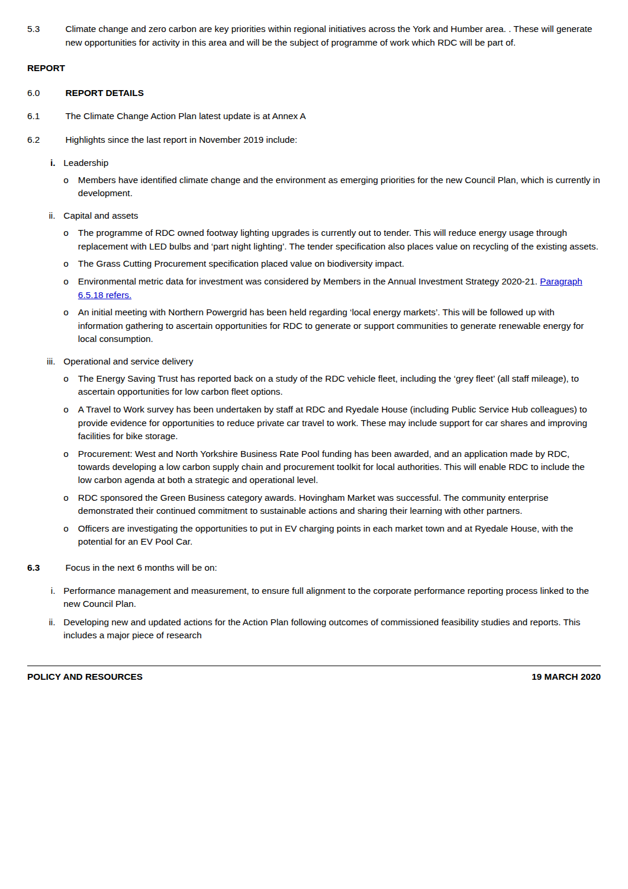5.3
Climate change and zero carbon are key priorities within regional initiatives across the York and Humber area. . These will generate new opportunities for activity in this area and will be the subject of programme of work which RDC will be part of.
REPORT
6.0
REPORT DETAILS
6.1
The Climate Change Action Plan latest update is at Annex A
6.2
Highlights since the last report in November 2019 include:
i.
Leadership
o
Members have identified climate change and the environment as emerging priorities for the new Council Plan, which is currently in development.
ii.
Capital and assets
o
The programme of RDC owned footway lighting upgrades is currently out to tender. This will reduce energy usage through replacement with LED bulbs and ‘part night lighting’. The tender specification also places value on recycling of the existing assets.
o
The Grass Cutting Procurement specification placed value on biodiversity impact.
o
Environmental metric data for investment was considered by Members in the Annual Investment Strategy 2020-21. Paragraph 6.5.18 refers.
o
An initial meeting with Northern Powergrid has been held regarding ‘local energy markets’. This will be followed up with information gathering to ascertain opportunities for RDC to generate or support communities to generate renewable energy for local consumption.
iii.
Operational and service delivery
o
The Energy Saving Trust has reported back on a study of the RDC vehicle fleet, including the ‘grey fleet’ (all staff mileage), to ascertain opportunities for low carbon fleet options.
o
A Travel to Work survey has been undertaken by staff at RDC and Ryedale House (including Public Service Hub colleagues) to provide evidence for opportunities to reduce private car travel to work. These may include support for car shares and improving facilities for bike storage.
o
Procurement: West and North Yorkshire Business Rate Pool funding has been awarded, and an application made by RDC, towards developing a low carbon supply chain and procurement toolkit for local authorities. This will enable RDC to include the low carbon agenda at both a strategic and operational level.
o
RDC sponsored the Green Business category awards. Hovingham Market was successful. The community enterprise demonstrated their continued commitment to sustainable actions and sharing their learning with other partners.
o
Officers are investigating the opportunities to put in EV charging points in each market town and at Ryedale House, with the potential for an EV Pool Car.
6.3
Focus in the next 6 months will be on:
i.
Performance management and measurement, to ensure full alignment to the corporate performance reporting process linked to the new Council Plan.
ii.
Developing new and updated actions for the Action Plan following outcomes of commissioned feasibility studies and reports. This includes a major piece of research
POLICY AND RESOURCES
19 MARCH 2020